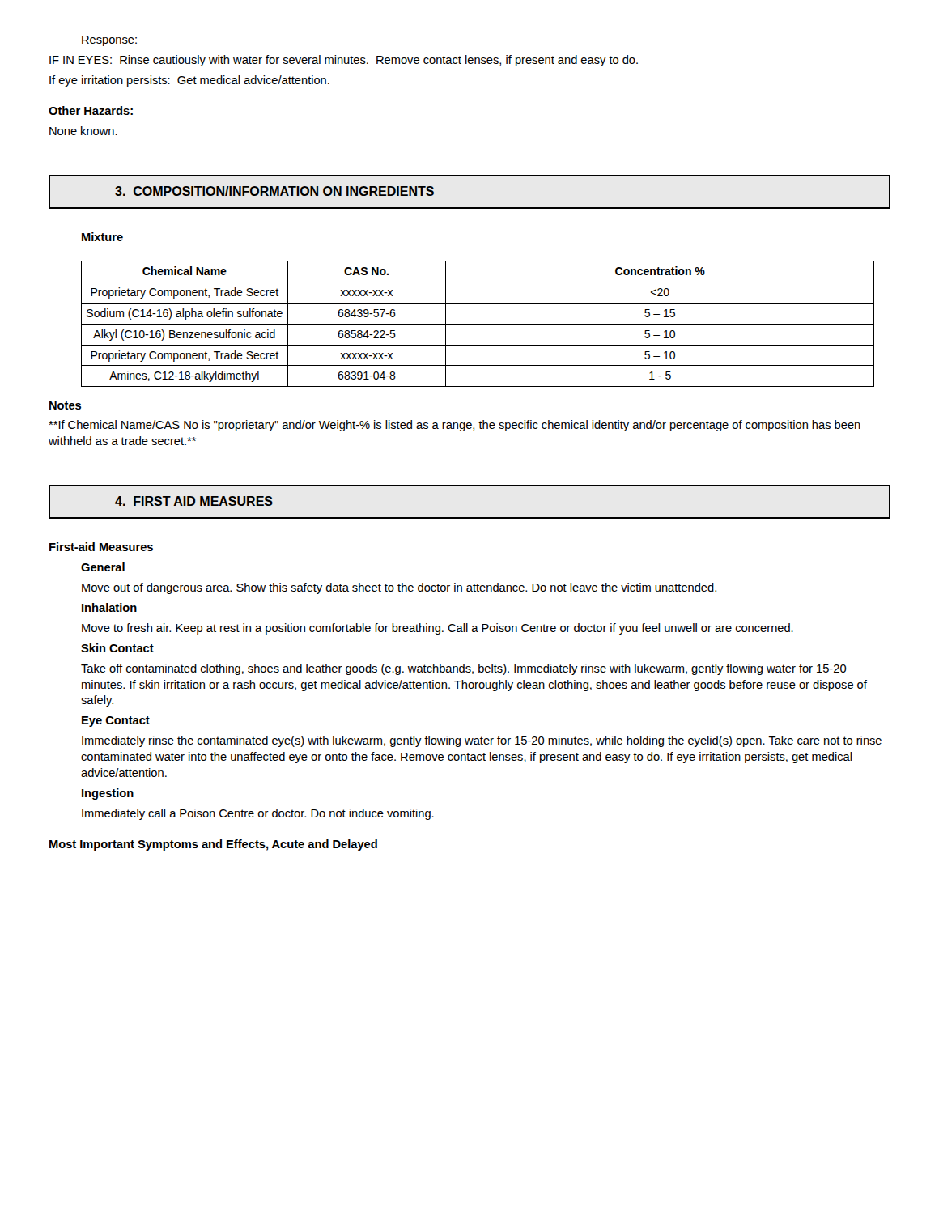Response:
IF IN EYES: Rinse cautiously with water for several minutes. Remove contact lenses, if present and easy to do.
If eye irritation persists: Get medical advice/attention.
Other Hazards:
None known.
3. COMPOSITION/INFORMATION ON INGREDIENTS
Mixture
| Chemical Name | CAS No. | Concentration % |
| --- | --- | --- |
| Proprietary Component, Trade Secret | xxxxx-xx-x | <20 |
| Sodium (C14-16) alpha olefin sulfonate | 68439-57-6 | 5 – 15 |
| Alkyl (C10-16) Benzenesulfonic acid | 68584-22-5 | 5 – 10 |
| Proprietary Component, Trade Secret | xxxxx-xx-x | 5 – 10 |
| Amines, C12-18-alkyldimethyl | 68391-04-8 | 1 - 5 |
Notes
**If Chemical Name/CAS No is "proprietary" and/or Weight-% is listed as a range, the specific chemical identity and/or percentage of composition has been withheld as a trade secret.**
4. FIRST AID MEASURES
First-aid Measures
General
Move out of dangerous area. Show this safety data sheet to the doctor in attendance. Do not leave the victim unattended.
Inhalation
Move to fresh air. Keep at rest in a position comfortable for breathing. Call a Poison Centre or doctor if you feel unwell or are concerned.
Skin Contact
Take off contaminated clothing, shoes and leather goods (e.g. watchbands, belts). Immediately rinse with lukewarm, gently flowing water for 15-20 minutes. If skin irritation or a rash occurs, get medical advice/attention. Thoroughly clean clothing, shoes and leather goods before reuse or dispose of safely.
Eye Contact
Immediately rinse the contaminated eye(s) with lukewarm, gently flowing water for 15-20 minutes, while holding the eyelid(s) open. Take care not to rinse contaminated water into the unaffected eye or onto the face. Remove contact lenses, if present and easy to do. If eye irritation persists, get medical advice/attention.
Ingestion
Immediately call a Poison Centre or doctor. Do not induce vomiting.
Most Important Symptoms and Effects, Acute and Delayed